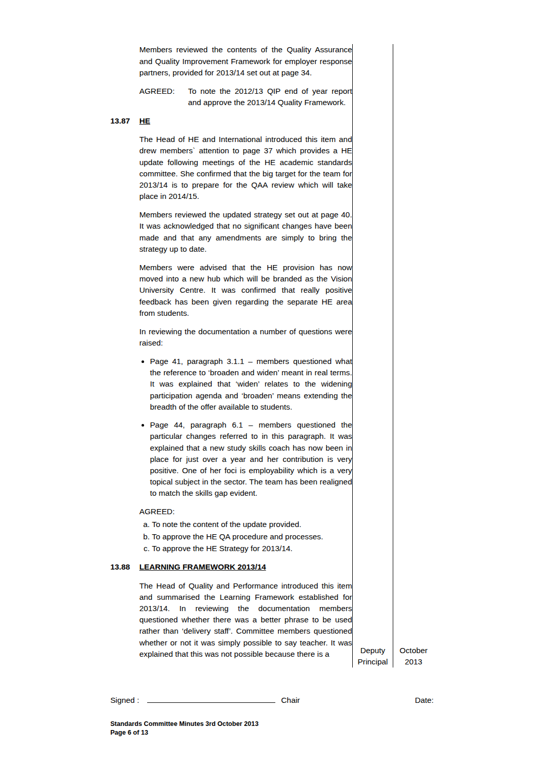| | Members reviewed the contents of the Quality Assurance and Quality Improvement Framework for employer response partners, provided for 2013/14 set out at page 34. AGREED: To note the 2012/13 QIP end of year report and approve the 2013/14 Quality Framework. | | |
| 13.87 | HE The Head of HE and International introduced this item and drew members` attention to page 37 which provides a HE update following meetings of the HE academic standards committee. She confirmed that the big target for the team for 2013/14 is to prepare for the QAA review which will take place in 2014/15. Members reviewed the updated strategy set out at page 40. It was acknowledged that no significant changes have been made and that any amendments are simply to bring the strategy up to date. Members were advised that the HE provision has now moved into a new hub which will be branded as the Vision University Centre. It was confirmed that really positive feedback has been given regarding the separate HE area from students. In reviewing the documentation a number of questions were raised: Page 41, paragraph 3.1.1 – members questioned what the reference to ‘broaden and widen’ meant in real terms. It was explained that ‘widen’ relates to the widening participation agenda and ‘broaden’ means extending the breadth of the offer available to students. Page 44, paragraph 6.1 – members questioned the particular changes referred to in this paragraph. It was explained that a new study skills coach has now been in place for just over a year and her contribution is very positive. One of her foci is employability which is a very topical subject in the sector. The team has been realigned to match the skills gap evident. AGREED: To note the content of the update provided. To approve the HE QA procedure and processes. To approve the HE Strategy for 2013/14. | | |
| 13.88 | LEARNING FRAMEWORK 2013/14 The Head of Quality and Performance introduced this item and summarised the Learning Framework established for 2013/14. In reviewing the documentation members questioned whether there was a better phrase to be used rather than ‘delivery staff’. Committee members questioned whether or not it was simply possible to say teacher. It was explained that this was not possible because there is a | Deputy Principal | October 2013 |
Signed : Chair Date:
Standards Committee Minutes 3rd October 2013
Page 6 of 13